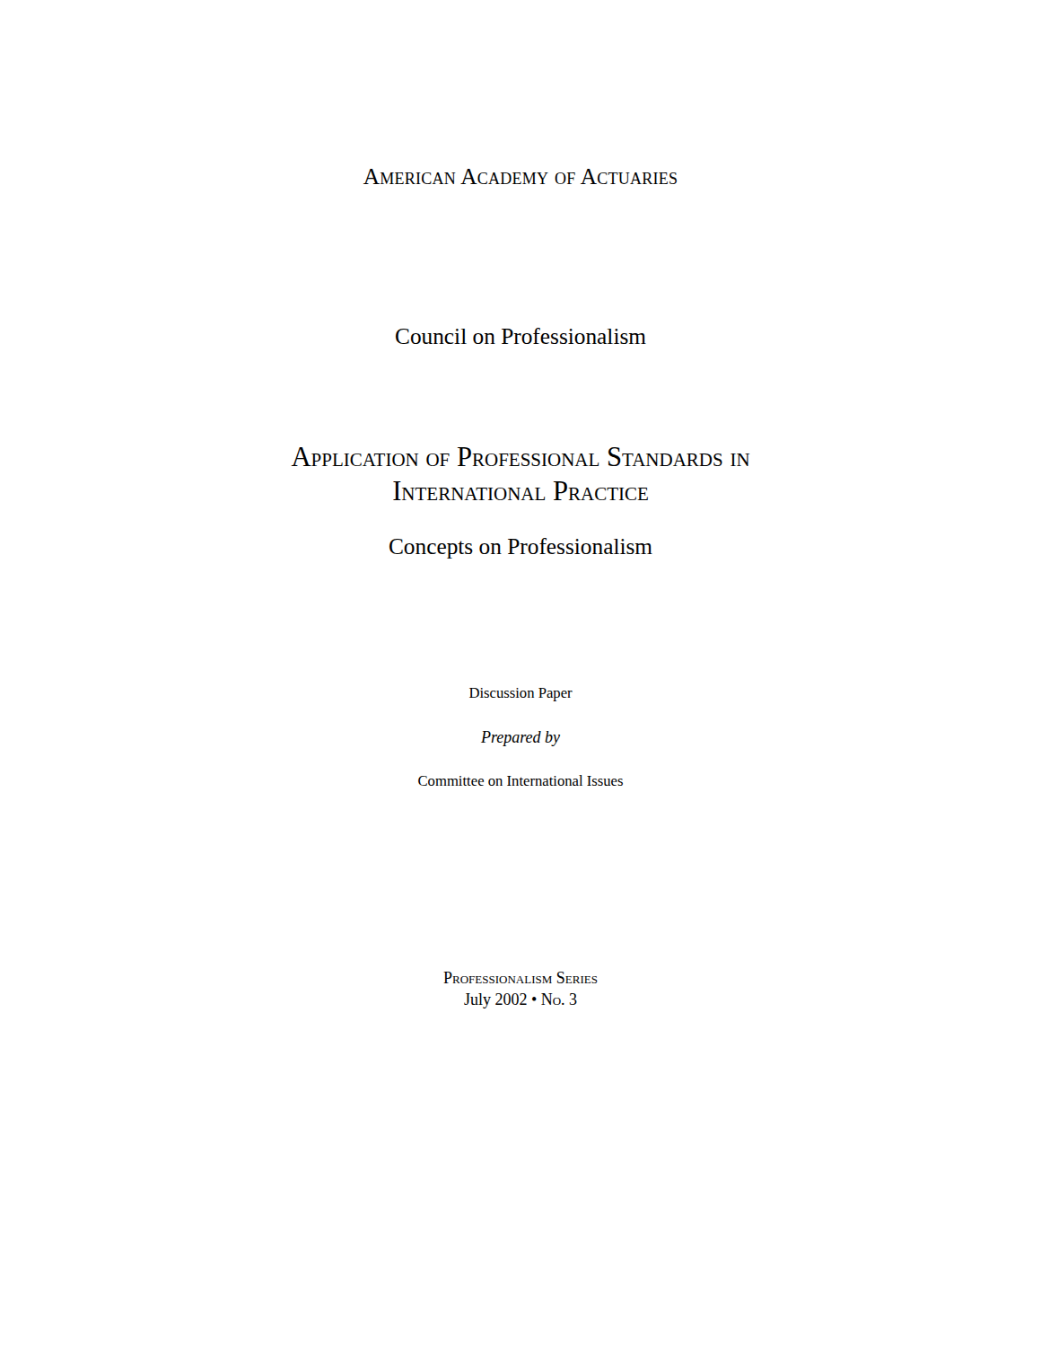American Academy of Actuaries
Council on Professionalism
Application of Professional Standards in International Practice
Concepts on Professionalism
Discussion Paper
Prepared by
Committee on International Issues
Professionalism Series
July 2002 • No. 3